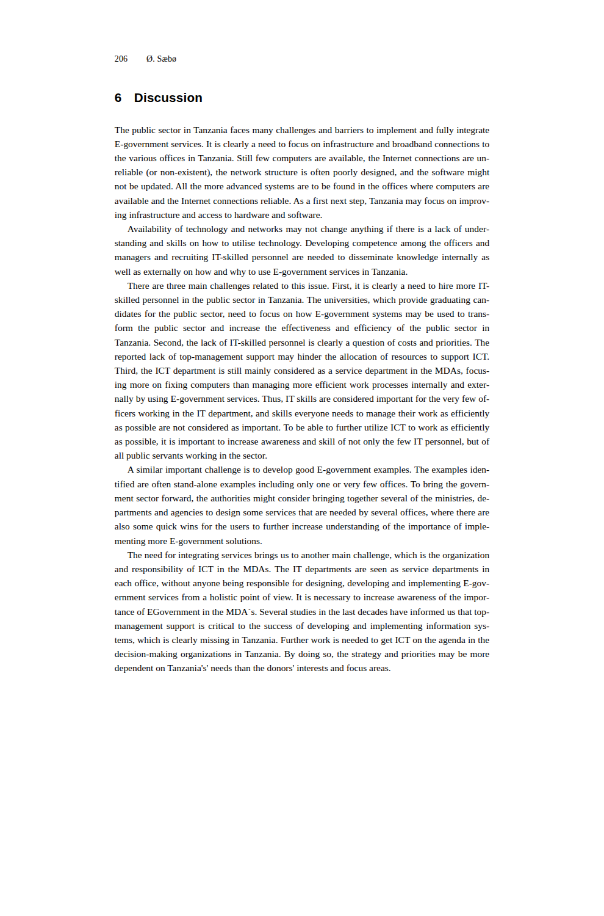206 Ø. Sæbø
6 Discussion
The public sector in Tanzania faces many challenges and barriers to implement and fully integrate E-government services. It is clearly a need to focus on infrastructure and broadband connections to the various offices in Tanzania. Still few computers are available, the Internet connections are unreliable (or non-existent), the network structure is often poorly designed, and the software might not be updated. All the more advanced systems are to be found in the offices where computers are available and the Internet connections reliable. As a first next step, Tanzania may focus on improving infrastructure and access to hardware and software.
Availability of technology and networks may not change anything if there is a lack of understanding and skills on how to utilise technology. Developing competence among the officers and managers and recruiting IT-skilled personnel are needed to disseminate knowledge internally as well as externally on how and why to use E-government services in Tanzania.
There are three main challenges related to this issue. First, it is clearly a need to hire more IT-skilled personnel in the public sector in Tanzania. The universities, which provide graduating candidates for the public sector, need to focus on how E-government systems may be used to transform the public sector and increase the effectiveness and efficiency of the public sector in Tanzania. Second, the lack of IT-skilled personnel is clearly a question of costs and priorities. The reported lack of top-management support may hinder the allocation of resources to support ICT. Third, the ICT department is still mainly considered as a service department in the MDAs, focusing more on fixing computers than managing more efficient work processes internally and externally by using E-government services. Thus, IT skills are considered important for the very few officers working in the IT department, and skills everyone needs to manage their work as efficiently as possible are not considered as important. To be able to further utilize ICT to work as efficiently as possible, it is important to increase awareness and skill of not only the few IT personnel, but of all public servants working in the sector.
A similar important challenge is to develop good E-government examples. The examples identified are often stand-alone examples including only one or very few offices. To bring the government sector forward, the authorities might consider bringing together several of the ministries, departments and agencies to design some services that are needed by several offices, where there are also some quick wins for the users to further increase understanding of the importance of implementing more E-government solutions.
The need for integrating services brings us to another main challenge, which is the organization and responsibility of ICT in the MDAs. The IT departments are seen as service departments in each office, without anyone being responsible for designing, developing and implementing E-government services from a holistic point of view. It is necessary to increase awareness of the importance of EGovernment in the MDA´s. Several studies in the last decades have informed us that top-management support is critical to the success of developing and implementing information systems, which is clearly missing in Tanzania. Further work is needed to get ICT on the agenda in the decision-making organizations in Tanzania. By doing so, the strategy and priorities may be more dependent on Tanzania's' needs than the donors' interests and focus areas.